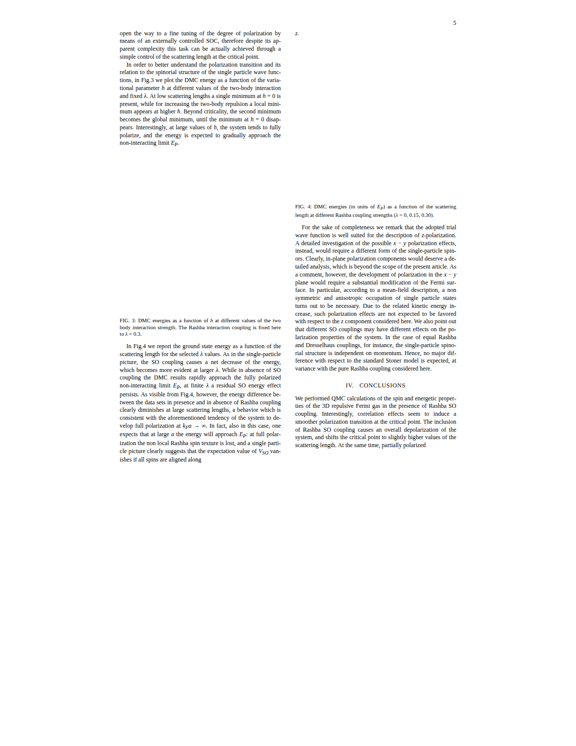5
open the way to a fine tuning of the degree of polarization by means of an externally controlled SOC, therefore despite its apparent complexity this task can be actually achieved through a simple control of the scattering length at the critical point.
In order to better understand the polarization transition and its relation to the spinorial structure of the single particle wave functions, in Fig.3 we plot the DMC energy as a function of the variational parameter h at different values of the two-body interaction and fixed λ. At low scattering lengths a single minimum at h = 0 is present, while for increasing the two-body repulsion a local minimum appears at higher h. Beyond criticality, the second minimum becomes the global minimum, until the minimum at h = 0 disappears. Interestingly, at large values of h, the system tends to fully polarize, and the energy is expected to gradually approach the non-interacting limit EP.
FIG. 3: DMC energies as a function of h at different values of the two body interaction strength. The Rashba interaction coupling is fixed here to λ = 0.3.
In Fig.4 we report the ground state energy as a function of the scattering length for the selected λ values. As in the single-particle picture, the SO coupling causes a net decrease of the energy, which becomes more evident at larger λ. While in absence of SO coupling the DMC results rapidly approach the fully polarized non-interacting limit EP, at finite λ a residual SO energy effect persists. As visible from Fig.4, however, the energy difference between the data sets in presence and in absence of Rashba coupling clearly diminishes at large scattering lengths, a behavior which is consistent with the aforementioned tendency of the system to develop full polarization at kFa → ∞. In fact, also in this case, one expects that at large a the energy will approach EP: at full polarization the non local Rashba spin texture is lost, and a single particle picture clearly suggests that the expectation value of VSO vanishes if all spins are aligned along
z.
FIG. 4: DMC energies (in units of EP) as a function of the scattering length at different Rashba coupling strengths (λ = 0, 0.15, 0.30).
For the sake of completeness we remark that the adopted trial wave function is well suited for the description of z-polarization. A detailed investigation of the possible x − y polarization effects, instead, would require a different form of the single-particle spinors. Clearly, in-plane polarization components would deserve a detailed analysis, which is beyond the scope of the present article. As a comment, however, the development of polarization in the x − y plane would require a substantial modification of the Fermi surface. In particular, according to a mean-field description, a non symmetric and anisotropic occupation of single particle states turns out to be necessary. Due to the related kinetic energy increase, such polarization effects are not expected to be favored with respect to the z component considered here. We also point out that different SO couplings may have different effects on the polarization properties of the system. In the case of equal Rashba and Dresselhaus couplings, for instance, the single-particle spinorial structure is independent on momentum. Hence, no major difference with respect to the standard Stoner model is expected, at variance with the pure Rashba coupling considered here.
IV. CONCLUSIONS
We performed QMC calculations of the spin and energetic properties of the 3D repulsive Fermi gas in the presence of Rashba SO coupling. Interestingly, correlation effects seem to induce a smoother polarization transition at the critical point. The inclusion of Rashba SO coupling causes an overall depolarization of the system, and shifts the critical point to slightly higher values of the scattering length. At the same time, partially polarized